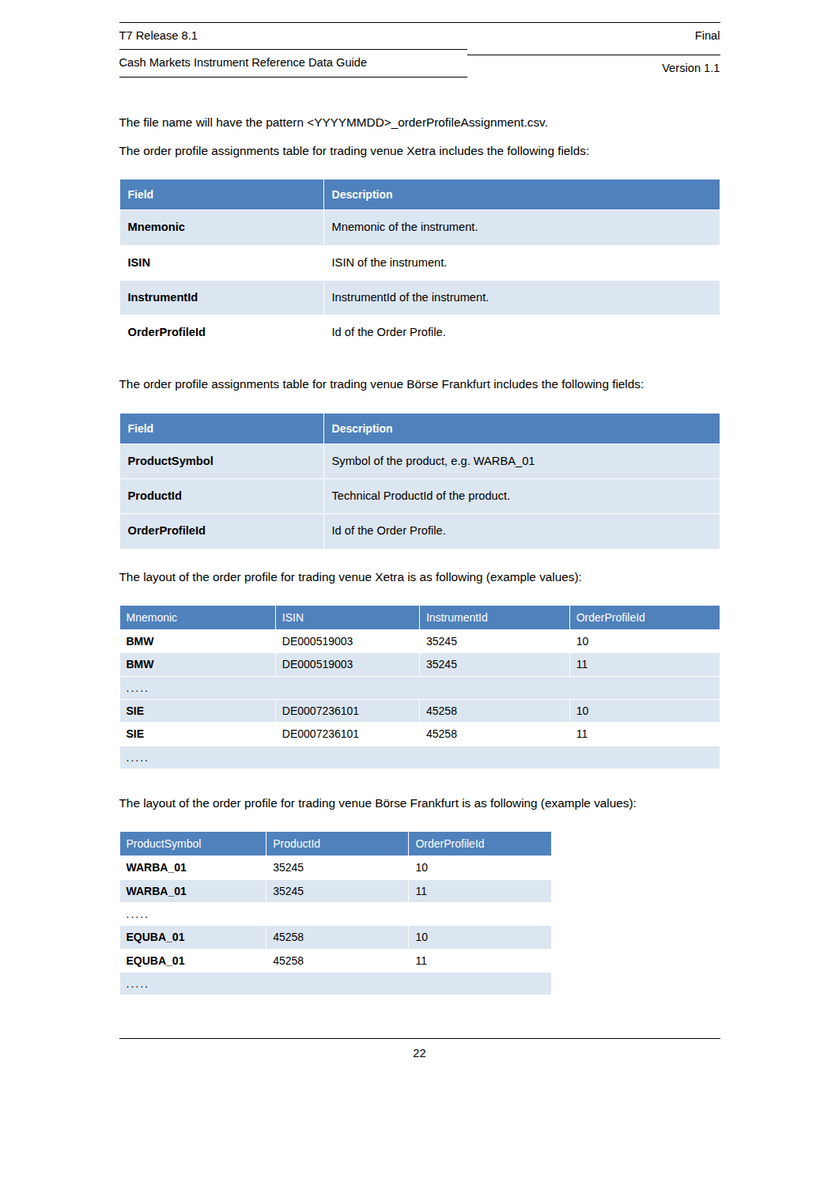| T7 Release 8.1 | Final |
| Cash Markets Instrument Reference Data Guide | Version 1.1 |
The file name will have the pattern <YYYYMMDD>_orderProfileAssignment.csv.
The order profile assignments table for trading venue Xetra includes the following fields:
| Field | Description |
| --- | --- |
| Mnemonic | Mnemonic of the instrument. |
| ISIN | ISIN of the instrument. |
| InstrumentId | InstrumentId of the instrument. |
| OrderProfileId | Id of the Order Profile. |
The order profile assignments table for trading venue Börse Frankfurt includes the following fields:
| Field | Description |
| --- | --- |
| ProductSymbol | Symbol of the product, e.g. WARBA_01 |
| ProductId | Technical ProductId of the product. |
| OrderProfileId | Id of the Order Profile. |
The layout of the order profile for trading venue Xetra is as following (example values):
| Mnemonic | ISIN | InstrumentId | OrderProfileId |
| --- | --- | --- | --- |
| BMW | DE000519003 | 35245 | 10 |
| BMW | DE000519003 | 35245 | 11 |
| ..... |
| SIE | DE0007236101 | 45258 | 10 |
| SIE | DE0007236101 | 45258 | 11 |
| ..... |
The layout of the order profile for trading venue Börse Frankfurt is as following (example values):
| ProductSymbol | ProductId | OrderProfileId |
| --- | --- | --- |
| WARBA_01 | 35245 | 10 |
| WARBA_01 | 35245 | 11 |
| ..... |
| EQUBA_01 | 45258 | 10 |
| EQUBA_01 | 45258 | 11 |
| ..... |
22